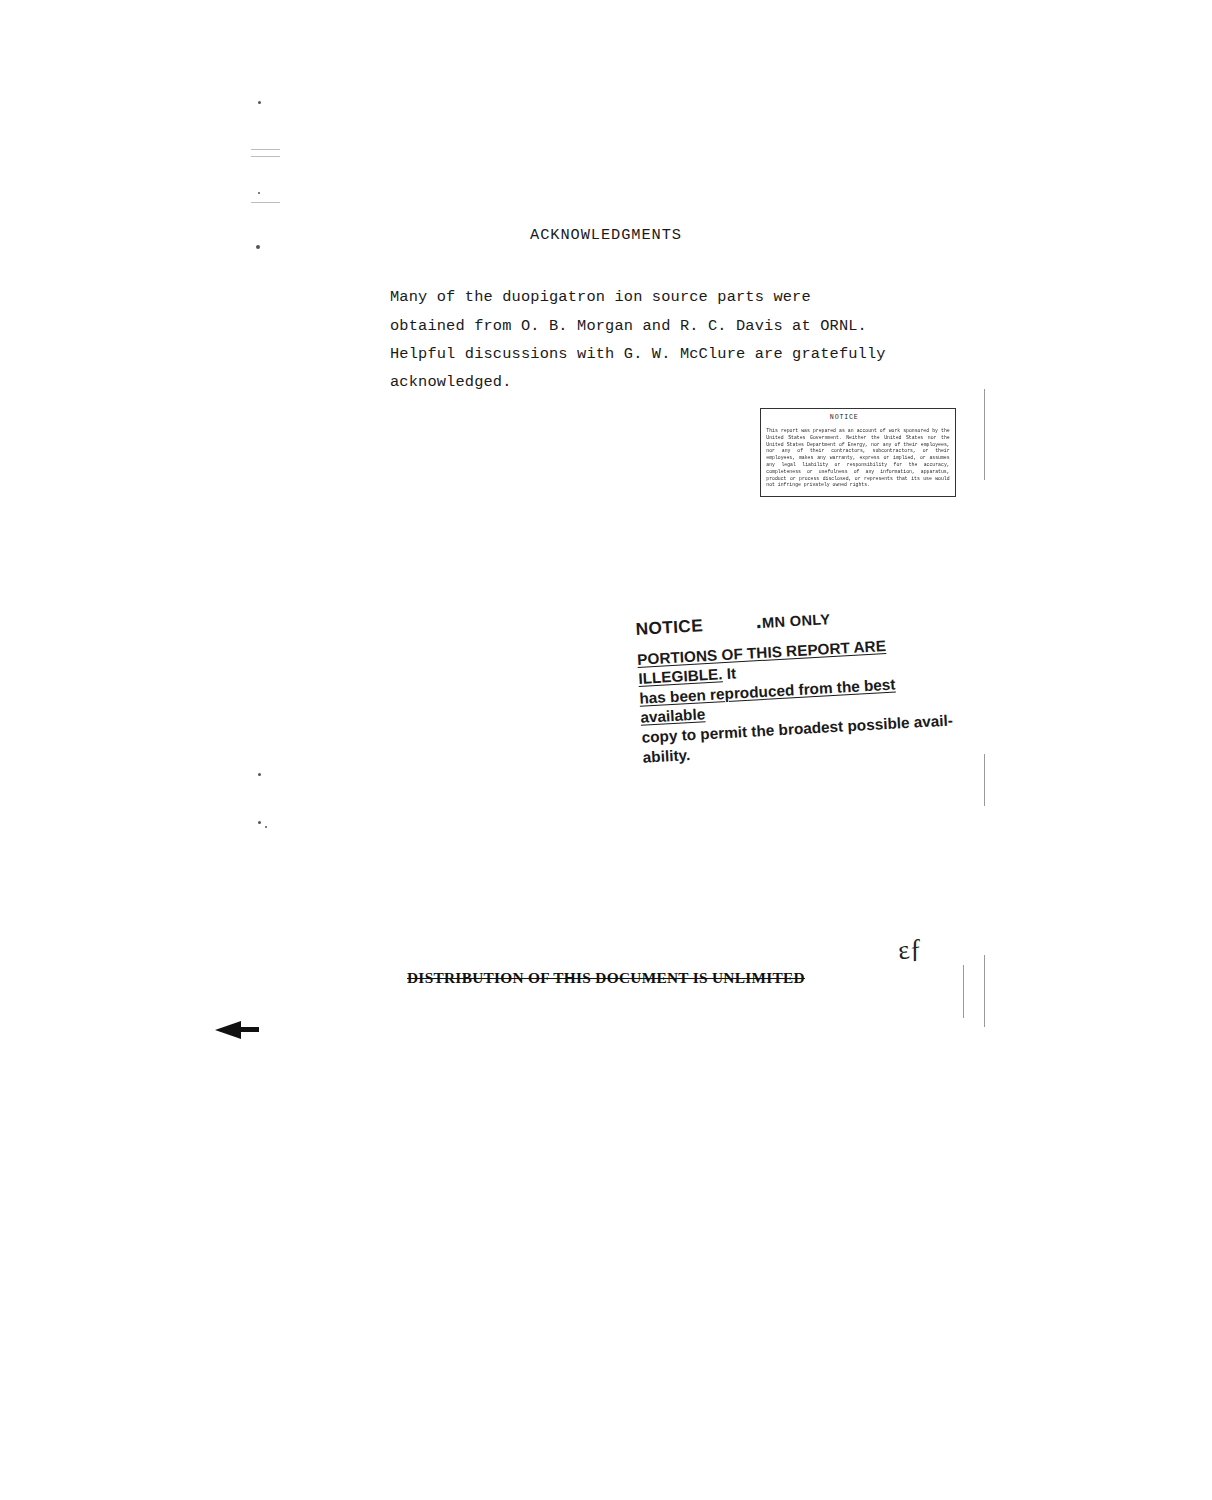ACKNOWLEDGMENTS
Many of the duopigatron ion source parts were obtained from O. B. Morgan and R. C. Davis at ORNL. Helpful discussions with G. W. McClure are gratefully acknowledged.
NOTICE
This report was prepared as an account of work sponsored by the United States Government. Neither the United States nor the United States Department of Energy, nor any of their employees, nor any of their contractors, subcontractors, or their employees, makes any warranty, express or implied, or assumes any legal liability or responsibility for the accuracy, completeness or usefulness of any information, apparatus, product or process disclosed, or represents that its use would not infringe privately owned rights.
NOTICE . MN ONLY
PORTIONS OF THIS REPORT ARE ILLEGIBLE. It has been reproduced from the best available copy to permit the broadest possible avail- ability.
εƒ
DISTRIBUTION OF THIS DOCUMENT IS UNLIMITED